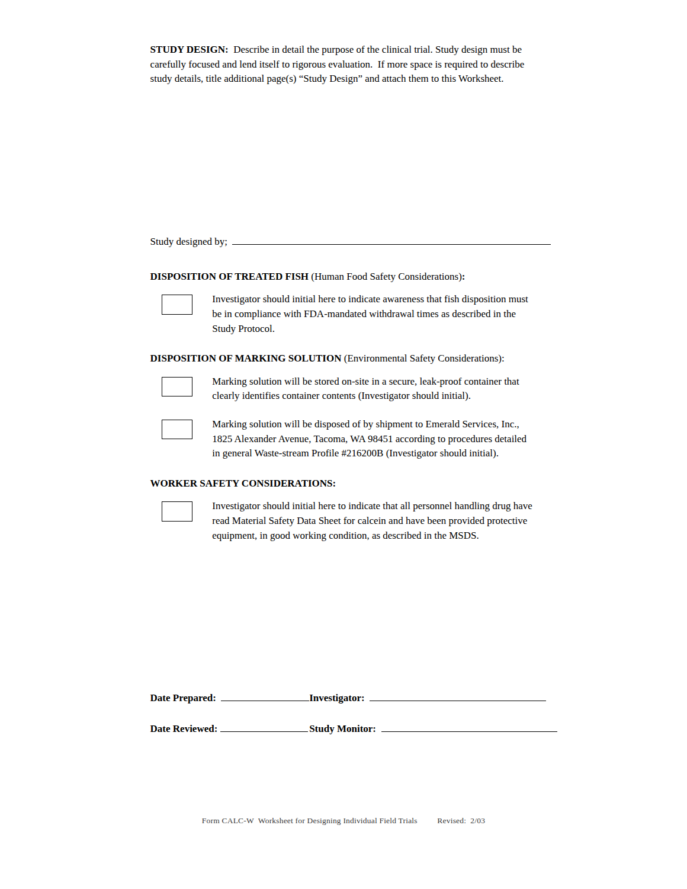STUDY DESIGN: Describe in detail the purpose of the clinical trial. Study design must be carefully focused and lend itself to rigorous evaluation. If more space is required to describe study details, title additional page(s) “Study Design” and attach them to this Worksheet.
Study designed by;
DISPOSITION OF TREATED FISH (Human Food Safety Considerations):
Investigator should initial here to indicate awareness that fish disposition must be in compliance with FDA-mandated withdrawal times as described in the Study Protocol.
DISPOSITION OF MARKING SOLUTION (Environmental Safety Considerations):
Marking solution will be stored on-site in a secure, leak-proof container that clearly identifies container contents (Investigator should initial).
Marking solution will be disposed of by shipment to Emerald Services, Inc., 1825 Alexander Avenue, Tacoma, WA 98451 according to procedures detailed in general Waste-stream Profile #216200B (Investigator should initial).
WORKER SAFETY CONSIDERATIONS:
Investigator should initial here to indicate that all personnel handling drug have read Material Safety Data Sheet for calcein and have been provided protective equipment, in good working condition, as described in the MSDS.
| Date Prepared: | Investigator: |
| Date Reviewed: | Study Monitor: |
Form CALC-W Worksheet for Designing Individual Field Trials Revised: 2/03